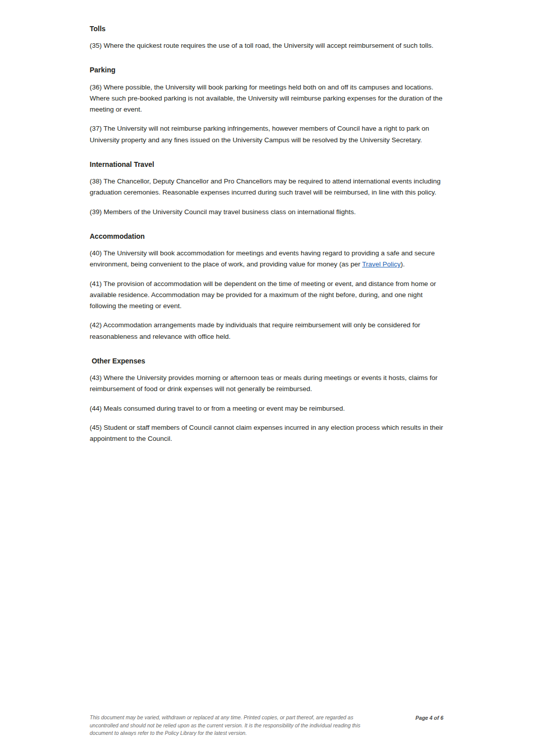Tolls
(35) Where the quickest route requires the use of a toll road, the University will accept reimbursement of such tolls.
Parking
(36) Where possible, the University will book parking for meetings held both on and off its campuses and locations. Where such pre-booked parking is not available, the University will reimburse parking expenses for the duration of the meeting or event.
(37) The University will not reimburse parking infringements, however members of Council have a right to park on University property and any fines issued on the University Campus will be resolved by the University Secretary.
International Travel
(38) The Chancellor, Deputy Chancellor and Pro Chancellors may be required to attend international events including graduation ceremonies. Reasonable expenses incurred during such travel will be reimbursed, in line with this policy.
(39) Members of the University Council may travel business class on international flights.
Accommodation
(40) The University will book accommodation for meetings and events having regard to providing a safe and secure environment, being convenient to the place of work, and providing value for money (as per Travel Policy).
(41) The provision of accommodation will be dependent on the time of meeting or event, and distance from home or available residence. Accommodation may be provided for a maximum of the night before, during, and one night following the meeting or event.
(42) Accommodation arrangements made by individuals that require reimbursement will only be considered for reasonableness and relevance with office held.
Other Expenses
(43) Where the University provides morning or afternoon teas or meals during meetings or events it hosts, claims for reimbursement of food or drink expenses will not generally be reimbursed.
(44) Meals consumed during travel to or from a meeting or event may be reimbursed.
(45) Student or staff members of Council cannot claim expenses incurred in any election process which results in their appointment to the Council.
This document may be varied, withdrawn or replaced at any time. Printed copies, or part thereof, are regarded as uncontrolled and should not be relied upon as the current version. It is the responsibility of the individual reading this document to always refer to the Policy Library for the latest version.
Page 4 of 6